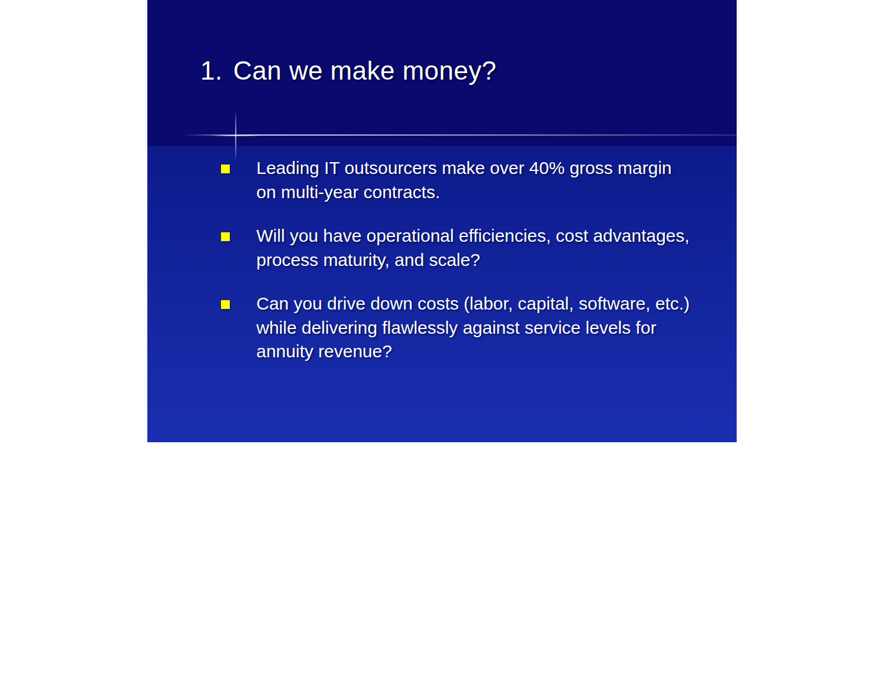1. Can we make money?
Leading IT outsourcers make over 40% gross margin on multi-year contracts.
Will you have operational efficiencies, cost advantages, process maturity, and scale?
Can you drive down costs (labor, capital, software, etc.) while delivering flawlessly against service levels for annuity revenue?